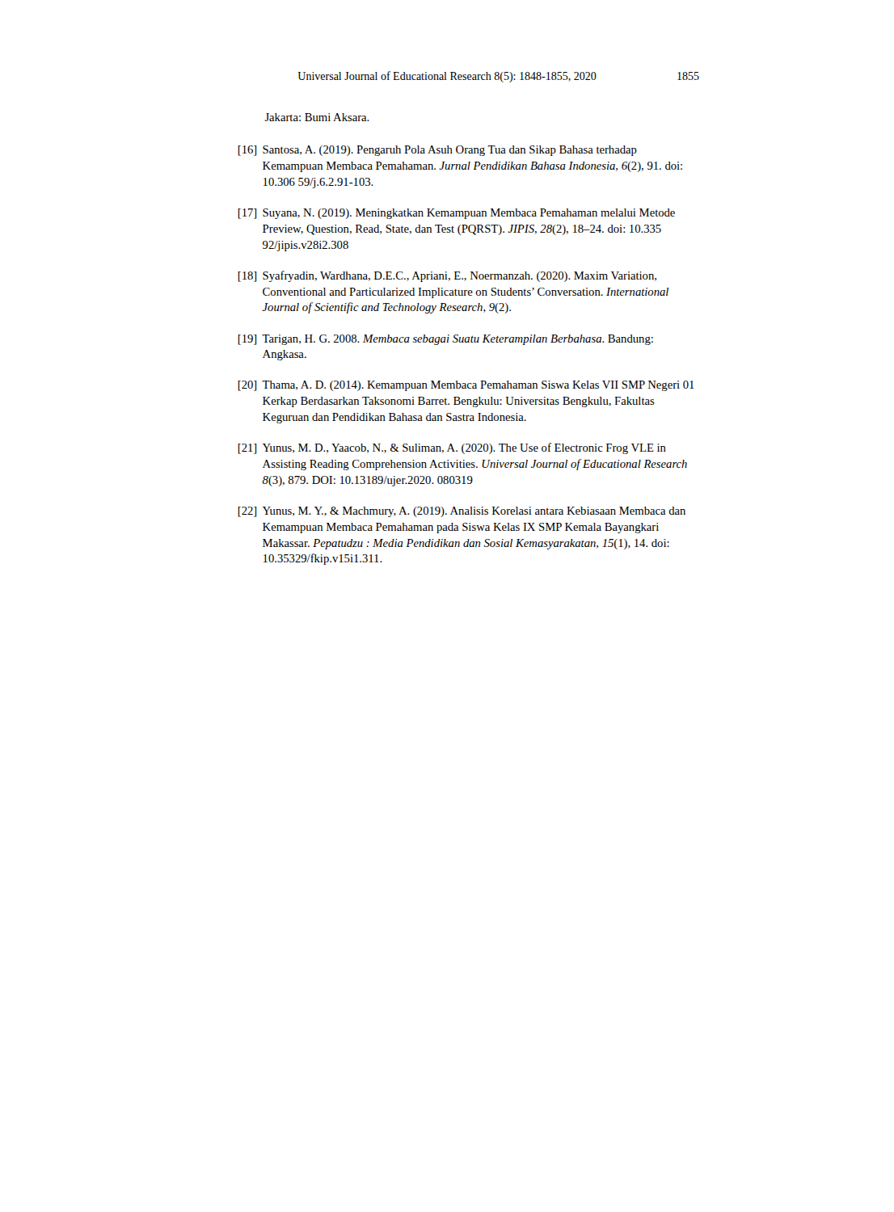Universal Journal of Educational Research 8(5): 1848-1855, 2020 1855
Jakarta: Bumi Aksara.
[16] Santosa, A. (2019). Pengaruh Pola Asuh Orang Tua dan Sikap Bahasa terhadap Kemampuan Membaca Pemahaman. Jurnal Pendidikan Bahasa Indonesia, 6(2), 91. doi: 10.306 59/j.6.2.91-103.
[17] Suyana, N. (2019). Meningkatkan Kemampuan Membaca Pemahaman melalui Metode Preview, Question, Read, State, dan Test (PQRST). JIPIS, 28(2), 18–24. doi: 10.335 92/jipis.v28i2.308
[18] Syafryadin, Wardhana, D.E.C., Apriani, E., Noermanzah. (2020). Maxim Variation, Conventional and Particularized Implicature on Students’ Conversation. International Journal of Scientific and Technology Research, 9(2).
[19] Tarigan, H. G. 2008. Membaca sebagai Suatu Keterampilan Berbahasa. Bandung: Angkasa.
[20] Thama, A. D. (2014). Kemampuan Membaca Pemahaman Siswa Kelas VII SMP Negeri 01 Kerkap Berdasarkan Taksonomi Barret. Bengkulu: Universitas Bengkulu, Fakultas Keguruan dan Pendidikan Bahasa dan Sastra Indonesia.
[21] Yunus, M. D., Yaacob, N., & Suliman, A. (2020). The Use of Electronic Frog VLE in Assisting Reading Comprehension Activities. Universal Journal of Educational Research 8(3), 879. DOI: 10.13189/ujer.2020. 080319
[22] Yunus, M. Y., & Machmury, A. (2019). Analisis Korelasi antara Kebiasaan Membaca dan Kemampuan Membaca Pemahaman pada Siswa Kelas IX SMP Kemala Bayangkari Makassar. Pepatudzu : Media Pendidikan dan Sosial Kemasyarakatan, 15(1), 14. doi: 10.35329/fkip.v15i1.311.